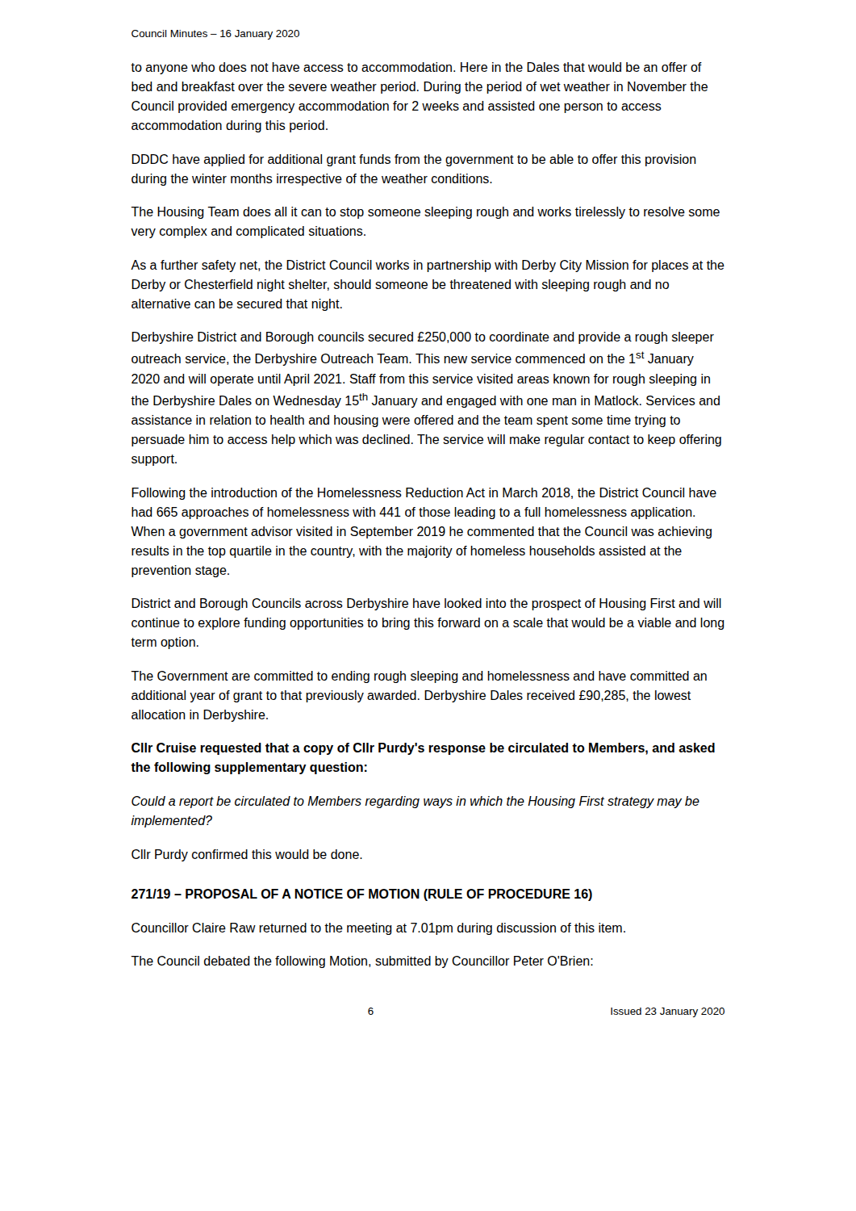Council Minutes – 16 January 2020
to anyone who does not have access to accommodation. Here in the Dales that would be an offer of bed and breakfast over the severe weather period. During the period of wet weather in November the Council provided emergency accommodation for 2 weeks and assisted one person to access accommodation during this period.
DDDC have applied for additional grant funds from the government to be able to offer this provision during the winter months irrespective of the weather conditions.
The Housing Team does all it can to stop someone sleeping rough and works tirelessly to resolve some very complex and complicated situations.
As a further safety net, the District Council works in partnership with Derby City Mission for places at the Derby or Chesterfield night shelter, should someone be threatened with sleeping rough and no alternative can be secured that night.
Derbyshire District and Borough councils secured £250,000 to coordinate and provide a rough sleeper outreach service, the Derbyshire Outreach Team. This new service commenced on the 1st January 2020 and will operate until April 2021. Staff from this service visited areas known for rough sleeping in the Derbyshire Dales on Wednesday 15th January and engaged with one man in Matlock. Services and assistance in relation to health and housing were offered and the team spent some time trying to persuade him to access help which was declined. The service will make regular contact to keep offering support.
Following the introduction of the Homelessness Reduction Act in March 2018, the District Council have had 665 approaches of homelessness with 441 of those leading to a full homelessness application. When a government advisor visited in September 2019 he commented that the Council was achieving results in the top quartile in the country, with the majority of homeless households assisted at the prevention stage.
District and Borough Councils across Derbyshire have looked into the prospect of Housing First and will continue to explore funding opportunities to bring this forward on a scale that would be a viable and long term option.
The Government are committed to ending rough sleeping and homelessness and have committed an additional year of grant to that previously awarded. Derbyshire Dales received £90,285, the lowest allocation in Derbyshire.
Cllr Cruise requested that a copy of Cllr Purdy's response be circulated to Members, and asked the following supplementary question:
Could a report be circulated to Members regarding ways in which the Housing First strategy may be implemented?
Cllr Purdy confirmed this would be done.
271/19 – PROPOSAL OF A NOTICE OF MOTION (RULE OF PROCEDURE 16)
Councillor Claire Raw returned to the meeting at 7.01pm during discussion of this item.
The Council debated the following Motion, submitted by Councillor Peter O'Brien:
6 Issued 23 January 2020